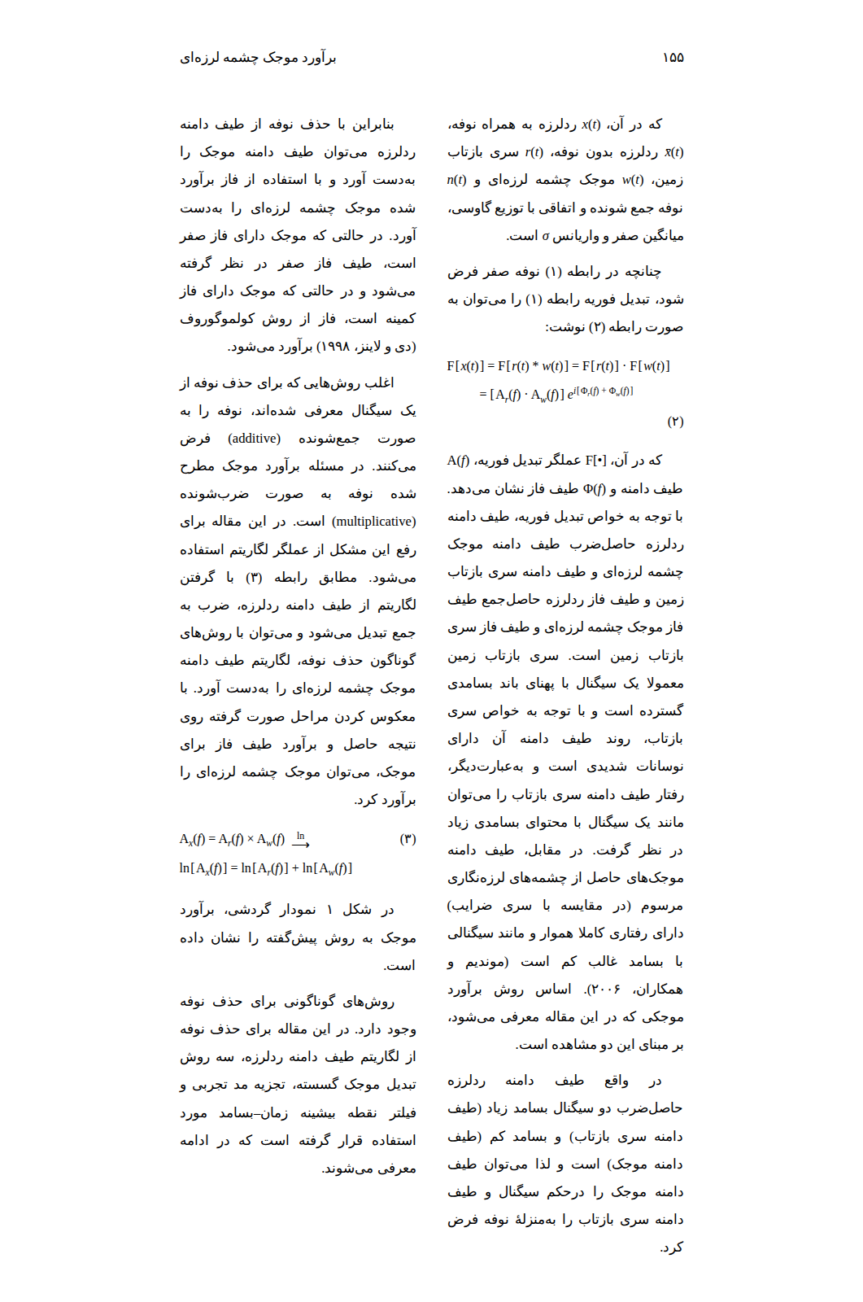۱۵۵ برآورد موجک چشمه لرزه‌ای
که در آن، x(t) ردلرزه به همراه نوفه، x̄(t) ردلرزه بدون نوفه، r(t) سری بازتاب زمین، w(t) موجک چشمه لرزه‌ای و n(t) نوفه جمع شونده و اتفاقی با توزیع گاوسی، میانگین صفر و واریانس σ است.
چنانچه در رابطه (۱) نوفه صفر فرض شود، تبدیل فوریه رابطه (۱) را می‌توان به صورت رابطه (۲) نوشت:
F [ x(t) ] = F [ r(t) * w(t) ] = F [ r(t) ] · F [ w(t) ] = [ Ar(f) · Aw(f) ] ei [ Φr(f) + Φw(f) ]
(۲)
که در آن، F[•] عملگر تبدیل فوریه، A(f) طیف دامنه و Φ(f) طیف فاز نشان می‌دهد. با توجه به خواص تبدیل فوریه، طیف دامنه ردلرزه حاصل‌ضرب طیف دامنه موجک چشمه لرزه‌ای و طیف دامنه سری بازتاب زمین و طیف فاز ردلرزه حاصل‌جمع طیف فاز موجک چشمه لرزه‌ای و طیف فاز سری بازتاب زمین است. سری بازتاب زمین معمولا یک سیگنال با پهنای باند بسامدی گسترده است و با توجه به خواص سری بازتاب، روند طیف دامنه آن دارای نوسانات شدیدی است و به‌عبارت‌دیگر، رفتار طیف دامنه سری بازتاب را می‌توان مانند یک سیگنال با محتوای بسامدی زیاد در نظر گرفت. در مقابل، طیف دامنه موجک‌های حاصل از چشمه‌های لرزه‌نگاری مرسوم (در مقایسه با سری ضرایب) دارای رفتاری کاملا هموار و مانند سیگنالی با بسامد غالب کم است (موندیم و همکاران، ۲۰۰۶). اساس روش برآورد موجکی که در این مقاله معرفی می‌شود، بر مبنای این دو مشاهده است.
در واقع طیف دامنه ردلرزه حاصل‌ضرب دو سیگنال بسامد زیاد (طیف دامنه سری بازتاب) و بسامد کم (طیف دامنه موجک) است و لذا می‌توان طیف دامنه موجک را درحکم سیگنال و طیف دامنه سری بازتاب را به‌منزلۀ نوفه فرض کرد.
بنابراین با حذف نوفه از طیف دامنه ردلرزه می‌توان طیف دامنه موجک را به‌دست آورد و با استفاده از فاز برآورد شده موجک چشمه لرزه‌ای را به‌دست آورد. در حالتی که موجک دارای فاز صفر است، طیف فاز صفر در نظر گرفته می‌شود و در حالتی که موجک دارای فاز کمینه است، فاز از روش کولموگوروف (دی و لاینز، ۱۹۹۸) برآورد می‌شود.
اغلب روش‌هایی که برای حذف نوفه از یک سیگنال معرفی شده‌اند، نوفه را به صورت جمع‌شونده (additive) فرض می‌کنند. در مسئله برآورد موجک مطرح شده نوفه به صورت ضرب‌شونده (multiplicative) است. در این مقاله برای رفع این مشکل از عملگر لگاریتم استفاده می‌شود. مطابق رابطه (۳) با گرفتن لگاریتم از طیف دامنه ردلرزه، ضرب به جمع تبدیل می‌شود و می‌توان با روش‌های گوناگون حذف نوفه، لگاریتم طیف دامنه موجک چشمه لرزه‌ای را به‌دست آورد. با معکوس کردن مراحل صورت گرفته روی نتیجه حاصل و برآورد طیف فاز برای موجک، می‌توان موجک چشمه لرزه‌ای را برآورد کرد.
Ax(f) = Ar(f) × Aw(f) ln⟶ ln [ Ax(f) ] = ln [ Ar(f) ] + ln [ Aw(f) ]
(۳)
در شکل ۱ نمودار گردشی، برآورد موجک به روش پیش‌گفته را نشان داده است.
روش‌های گوناگونی برای حذف نوفه وجود دارد. در این مقاله برای حذف نوفه از لگاریتم طیف دامنه ردلرزه، سه روش تبدیل موجک گسسته، تجزیه مد تجربی و فیلتر نقطه بیشینه زمان–بسامد مورد استفاده قرار گرفته است که در ادامه معرفی می‌شوند.